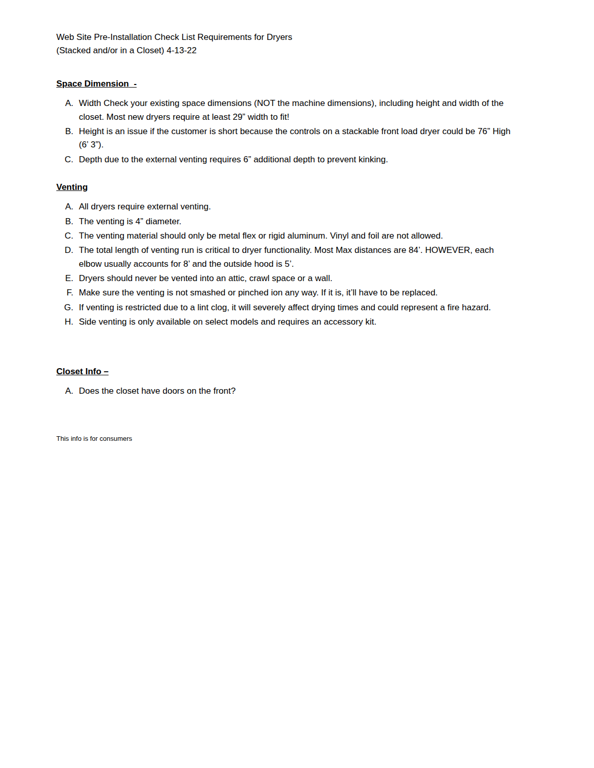Web Site Pre-Installation Check List Requirements for Dryers
(Stacked and/or in a Closet) 4-13-22
Space Dimension -
Width Check your existing space dimensions (NOT the machine dimensions), including height and width of the closet. Most new dryers require at least 29” width to fit!
Height is an issue if the customer is short because the controls on a stackable front load dryer could be 76” High (6’ 3”).
Depth due to the external venting requires 6” additional depth to prevent kinking.
Venting
All dryers require external venting.
The venting is 4” diameter.
The venting material should only be metal flex or rigid aluminum. Vinyl and foil are not allowed.
The total length of venting run is critical to dryer functionality. Most Max distances are 84’. HOWEVER, each elbow usually accounts for 8’ and the outside hood is 5’.
Dryers should never be vented into an attic, crawl space or a wall.
Make sure the venting is not smashed or pinched ion any way. If it is, it’ll have to be replaced.
If venting is restricted due to a lint clog, it will severely affect drying times and could represent a fire hazard.
Side venting is only available on select models and requires an accessory kit.
Closet Info –
Does the closet have doors on the front?
This info is for consumers